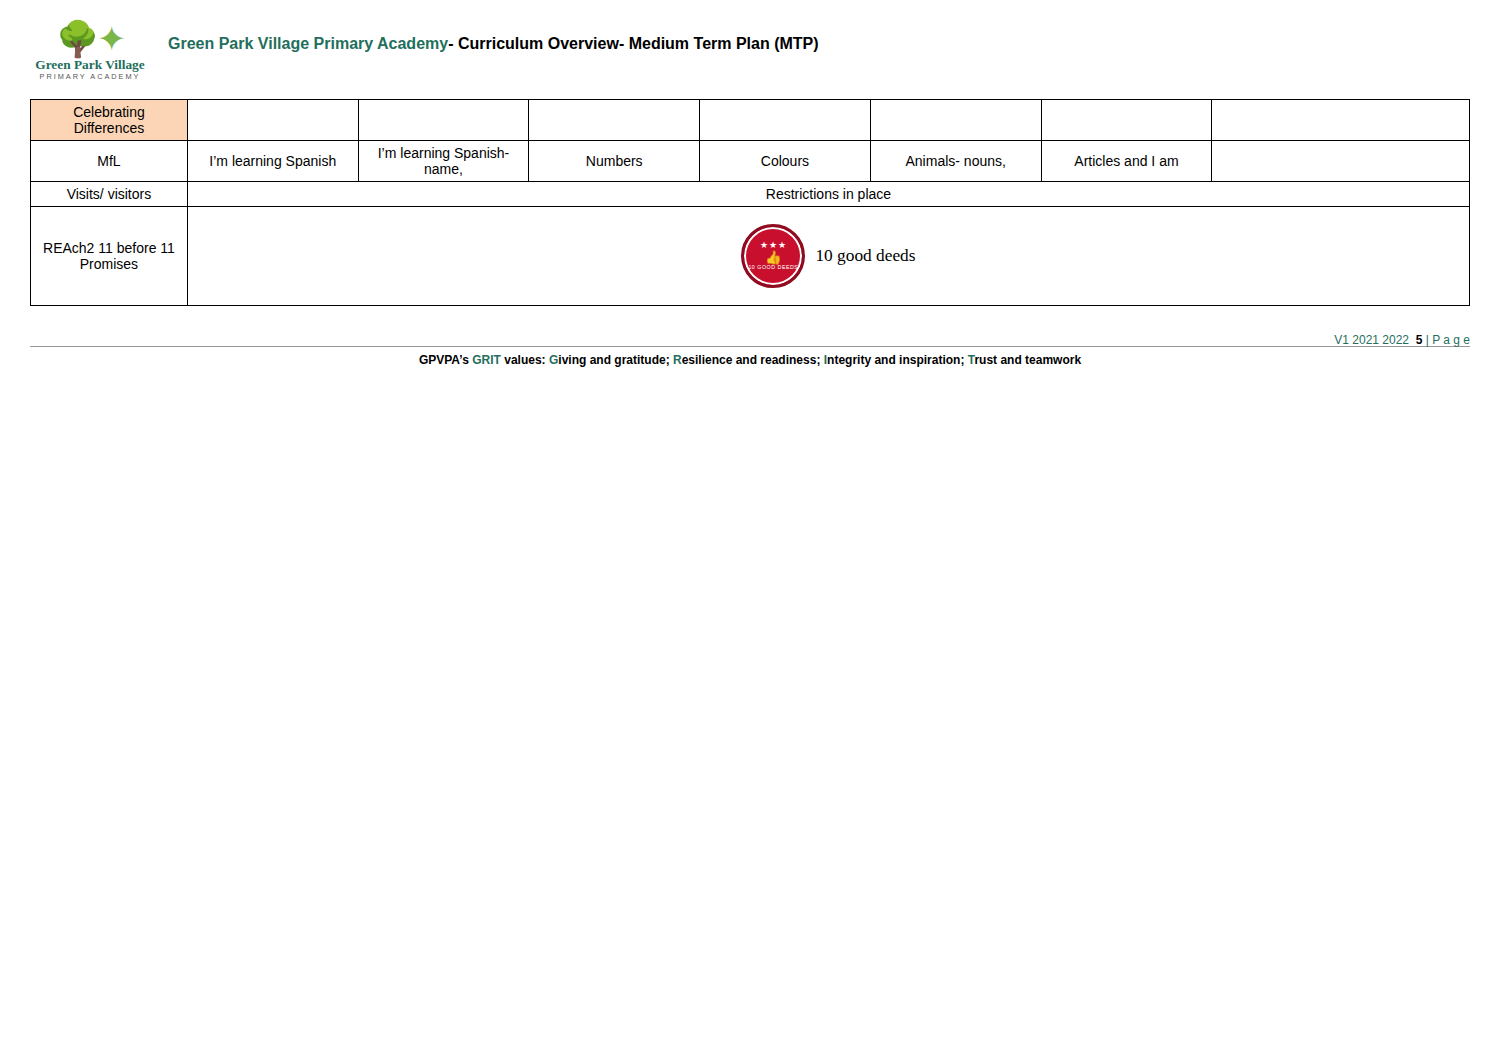🌳✦ Green Park Village PRIMARY ACADEMY
Green Park Village Primary Academy- Curriculum Overview- Medium Term Plan (MTP)
| Celebrating Differences | | | | | | | |
| MfL | I’m learning Spanish | I’m learning Spanish- name, | Numbers | Colours | Animals- nouns, | Articles and I am | |
| Visits/ visitors | Restrictions in place |
| REAch2 11 before 11 Promises | ★★★ 👍 10 GOOD DEEDS 10 good deeds |
V1 2021 2022 5 | P a g e
GPVPA’s GRIT values: Giving and gratitude; Resilience and readiness; Integrity and inspiration; Trust and teamwork